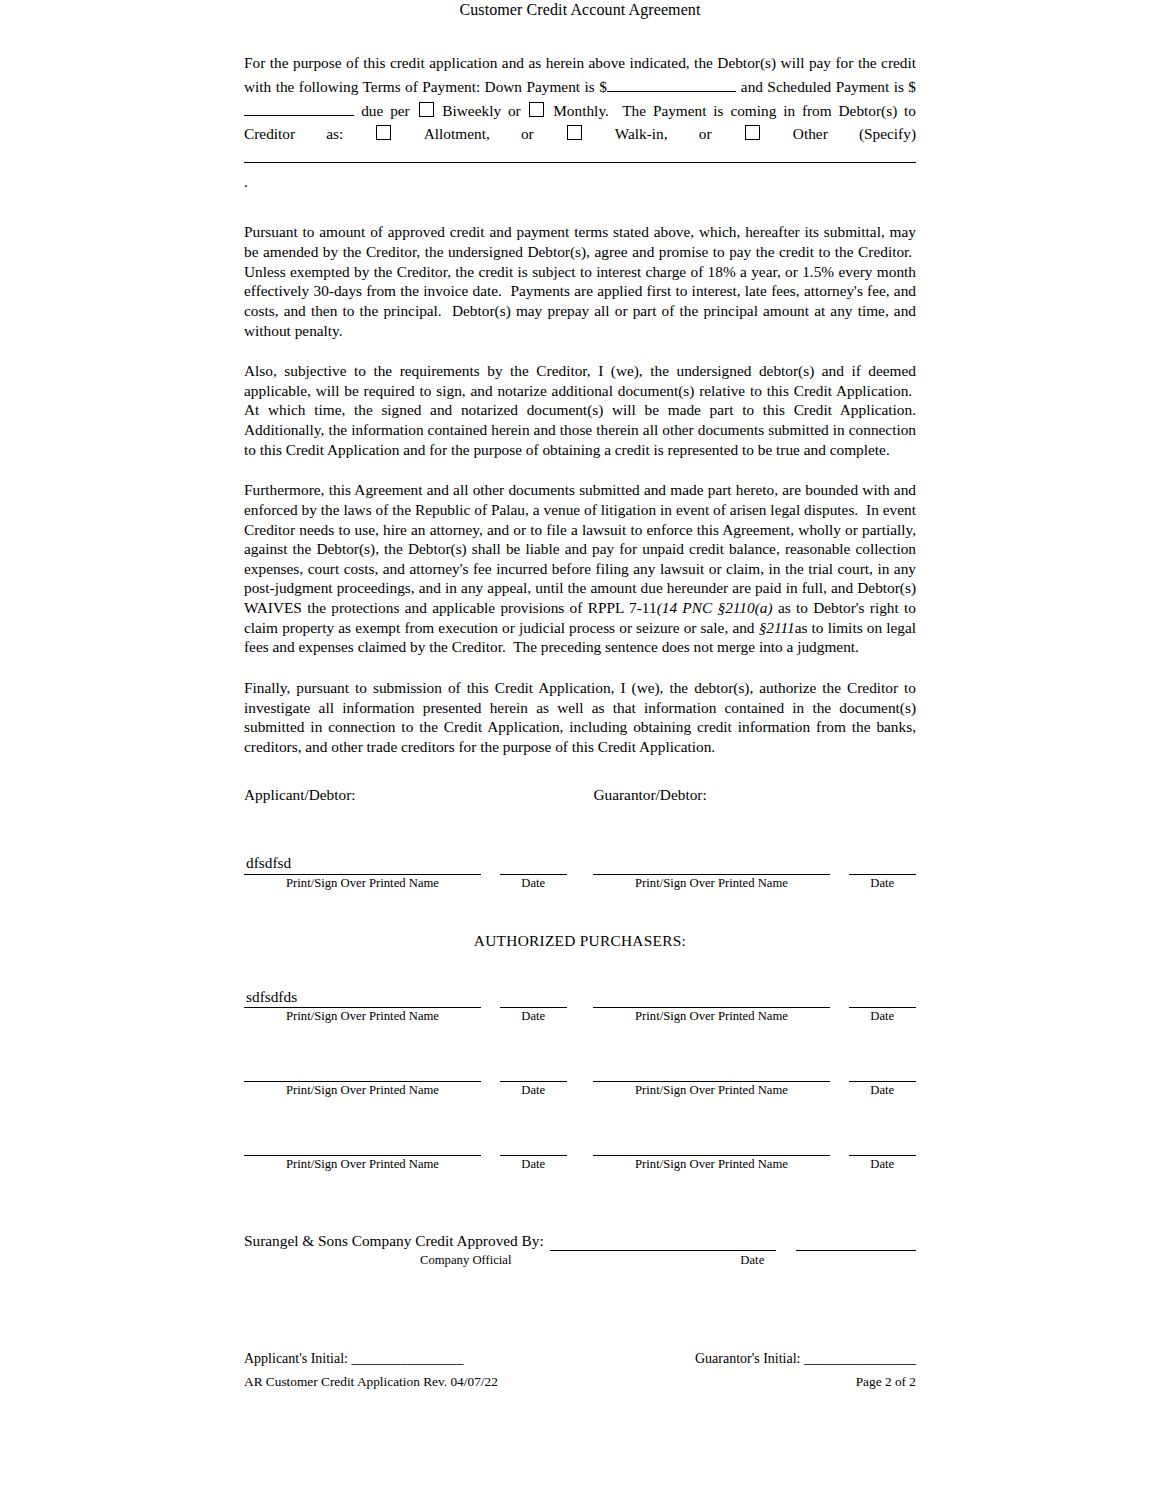Customer Credit Account Agreement
For the purpose of this credit application and as herein above indicated, the Debtor(s) will pay for the credit with the following Terms of Payment: Down Payment is $ and Scheduled Payment is $ due per Biweekly or Monthly. The Payment is coming in from Debtor(s) to Creditor as: Allotment, or Walk-in, or Other (Specify) .
Pursuant to amount of approved credit and payment terms stated above, which, hereafter its submittal, may be amended by the Creditor, the undersigned Debtor(s), agree and promise to pay the credit to the Creditor. Unless exempted by the Creditor, the credit is subject to interest charge of 18% a year, or 1.5% every month effectively 30-days from the invoice date. Payments are applied first to interest, late fees, attorney's fee, and costs, and then to the principal. Debtor(s) may prepay all or part of the principal amount at any time, and without penalty.
Also, subjective to the requirements by the Creditor, I (we), the undersigned debtor(s) and if deemed applicable, will be required to sign, and notarize additional document(s) relative to this Credit Application. At which time, the signed and notarized document(s) will be made part to this Credit Application. Additionally, the information contained herein and those therein all other documents submitted in connection to this Credit Application and for the purpose of obtaining a credit is represented to be true and complete.
Furthermore, this Agreement and all other documents submitted and made part hereto, are bounded with and enforced by the laws of the Republic of Palau, a venue of litigation in event of arisen legal disputes. In event Creditor needs to use, hire an attorney, and or to file a lawsuit to enforce this Agreement, wholly or partially, against the Debtor(s), the Debtor(s) shall be liable and pay for unpaid credit balance, reasonable collection expenses, court costs, and attorney's fee incurred before filing any lawsuit or claim, in the trial court, in any post-judgment proceedings, and in any appeal, until the amount due hereunder are paid in full, and Debtor(s) WAIVES the protections and applicable provisions of RPPL 7-11(14 PNC §2110(a) as to Debtor's right to claim property as exempt from execution or judicial process or seizure or sale, and §2111as to limits on legal fees and expenses claimed by the Creditor. The preceding sentence does not merge into a judgment.
Finally, pursuant to submission of this Credit Application, I (we), the debtor(s), authorize the Creditor to investigate all information presented herein as well as that information contained in the document(s) submitted in connection to the Credit Application, including obtaining credit information from the banks, creditors, and other trade creditors for the purpose of this Credit Application.
Applicant/Debtor: Guarantor/Debtor:
| dfsdfsd | | | | | | |
| Print/Sign Over Printed Name | | Date | | Print/Sign Over Printed Name | | Date |
AUTHORIZED PURCHASERS:
| sdfsdfds | | | | | | |
| Print/Sign Over Printed Name | | Date | | Print/Sign Over Printed Name | | Date |
| Print/Sign Over Printed Name | | Date | | Print/Sign Over Printed Name | | Date |
| Print/Sign Over Printed Name | | Date | | Print/Sign Over Printed Name | | Date |
Surangel & Sons Company Credit Approved By:
Company Official Date
Applicant's Initial: ________________ Guarantor's Initial: ________________
AR Customer Credit Application Rev. 04/07/22 Page 2 of 2